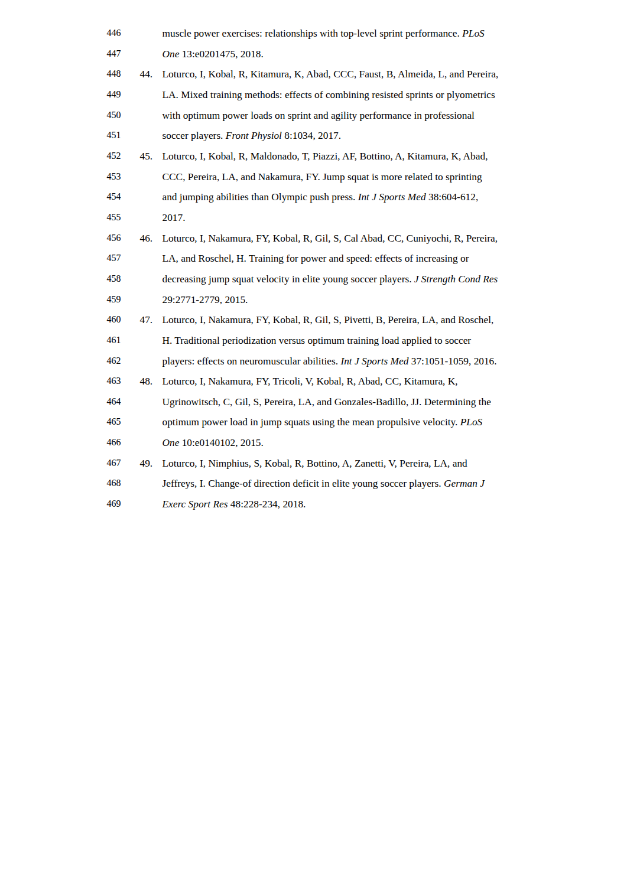446
muscle power exercises: relationships with top-level sprint performance. PLoS
447
One 13:e0201475, 2018.
448
44.
Loturco, I, Kobal, R, Kitamura, K, Abad, CCC, Faust, B, Almeida, L, and Pereira,
449
LA. Mixed training methods: effects of combining resisted sprints or plyometrics
450
with optimum power loads on sprint and agility performance in professional
451
soccer players. Front Physiol 8:1034, 2017.
452
45.
Loturco, I, Kobal, R, Maldonado, T, Piazzi, AF, Bottino, A, Kitamura, K, Abad,
453
CCC, Pereira, LA, and Nakamura, FY. Jump squat is more related to sprinting
454
and jumping abilities than Olympic push press. Int J Sports Med 38:604-612,
455
2017.
456
46.
Loturco, I, Nakamura, FY, Kobal, R, Gil, S, Cal Abad, CC, Cuniyochi, R, Pereira,
457
LA, and Roschel, H. Training for power and speed: effects of increasing or
458
decreasing jump squat velocity in elite young soccer players. J Strength Cond Res
459
29:2771-2779, 2015.
460
47.
Loturco, I, Nakamura, FY, Kobal, R, Gil, S, Pivetti, B, Pereira, LA, and Roschel,
461
H. Traditional periodization versus optimum training load applied to soccer
462
players: effects on neuromuscular abilities. Int J Sports Med 37:1051-1059, 2016.
463
48.
Loturco, I, Nakamura, FY, Tricoli, V, Kobal, R, Abad, CC, Kitamura, K,
464
Ugrinowitsch, C, Gil, S, Pereira, LA, and Gonzales-Badillo, JJ. Determining the
465
optimum power load in jump squats using the mean propulsive velocity. PLoS
466
One 10:e0140102, 2015.
467
49.
Loturco, I, Nimphius, S, Kobal, R, Bottino, A, Zanetti, V, Pereira, LA, and
468
Jeffreys, I. Change-of direction deficit in elite young soccer players. German J
469
Exerc Sport Res 48:228-234, 2018.